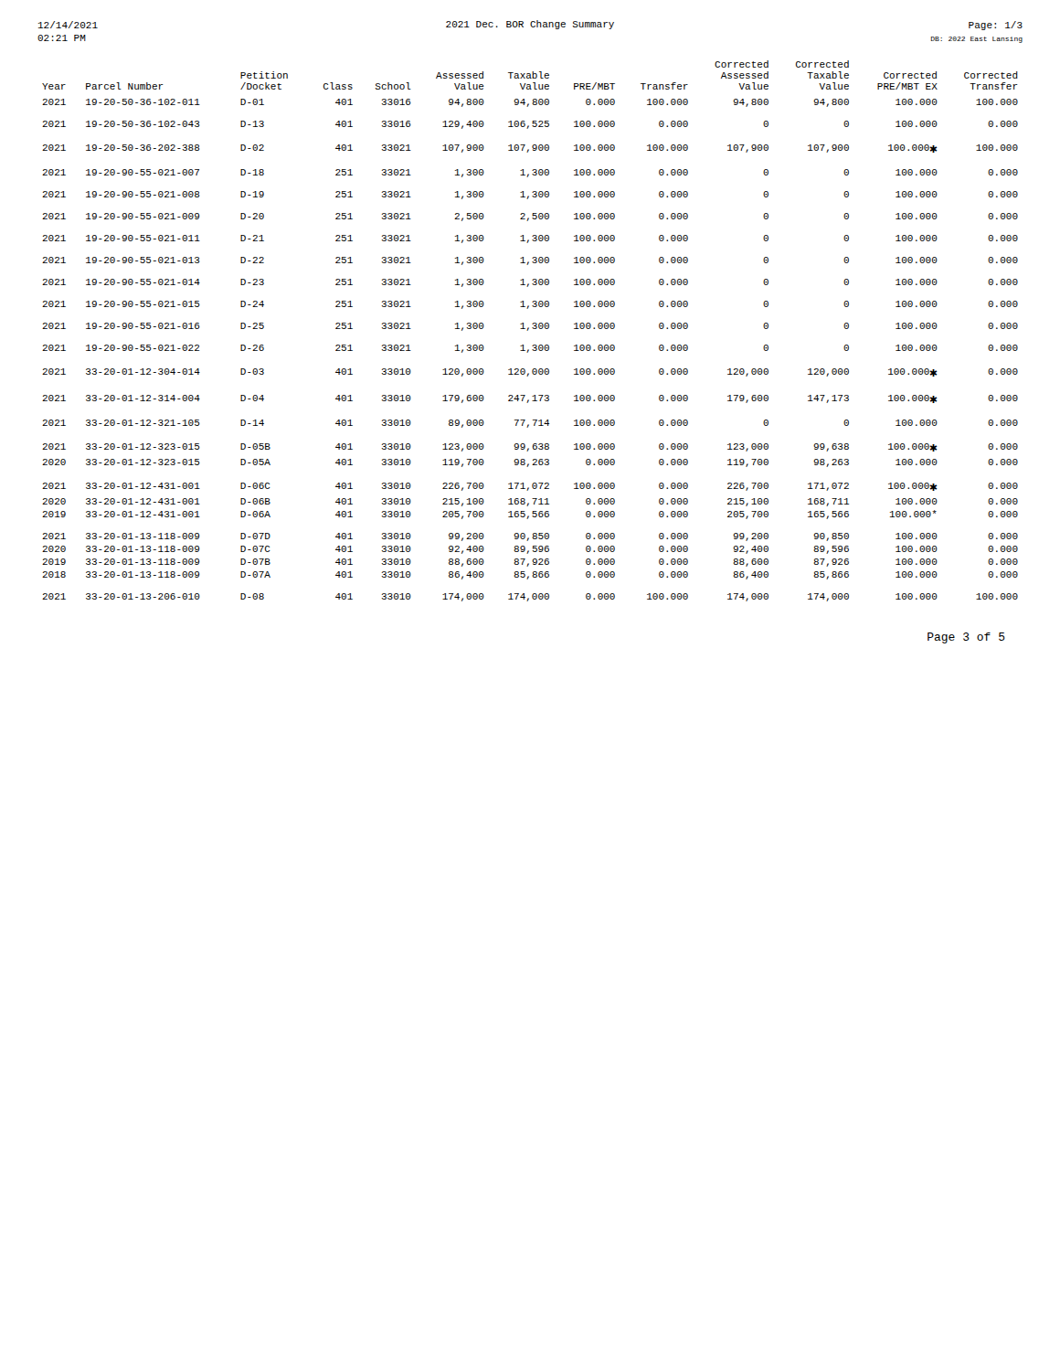| 12/14/2021 02:21 PM | 2021 Dec. BOR Change Summary | Page: 1/3 DB: 2022 East Lansing |
| Year | Parcel Number | Petition /Docket | Class | School | Assessed Value | Taxable Value | PRE/MBT | Transfer | Corrected Assessed Value | Corrected Taxable Value | Corrected PRE/MBT EX | Corrected Transfer |
| --- | --- | --- | --- | --- | --- | --- | --- | --- | --- | --- | --- | --- |
| 2021 | 19-20-50-36-102-011 | D-01 | 401 | 33016 | 94,800 | 94,800 | 0.000 | 100.000 | 94,800 | 94,800 | 100.000 | 100.000 |
| 2021 | 19-20-50-36-102-043 | D-13 | 401 | 33016 | 129,400 | 106,525 | 100.000 | 0.000 | 0 | 0 | 100.000 | 0.000 |
| 2021 | 19-20-50-36-202-388 | D-02 | 401 | 33021 | 107,900 | 107,900 | 100.000 | 100.000 | 107,900 | 107,900 | 100.000 ✱ | 100.000 |
| 2021 | 19-20-90-55-021-007 | D-18 | 251 | 33021 | 1,300 | 1,300 | 100.000 | 0.000 | 0 | 0 | 100.000 | 0.000 |
| 2021 | 19-20-90-55-021-008 | D-19 | 251 | 33021 | 1,300 | 1,300 | 100.000 | 0.000 | 0 | 0 | 100.000 | 0.000 |
| 2021 | 19-20-90-55-021-009 | D-20 | 251 | 33021 | 2,500 | 2,500 | 100.000 | 0.000 | 0 | 0 | 100.000 | 0.000 |
| 2021 | 19-20-90-55-021-011 | D-21 | 251 | 33021 | 1,300 | 1,300 | 100.000 | 0.000 | 0 | 0 | 100.000 | 0.000 |
| 2021 | 19-20-90-55-021-013 | D-22 | 251 | 33021 | 1,300 | 1,300 | 100.000 | 0.000 | 0 | 0 | 100.000 | 0.000 |
| 2021 | 19-20-90-55-021-014 | D-23 | 251 | 33021 | 1,300 | 1,300 | 100.000 | 0.000 | 0 | 0 | 100.000 | 0.000 |
| 2021 | 19-20-90-55-021-015 | D-24 | 251 | 33021 | 1,300 | 1,300 | 100.000 | 0.000 | 0 | 0 | 100.000 | 0.000 |
| 2021 | 19-20-90-55-021-016 | D-25 | 251 | 33021 | 1,300 | 1,300 | 100.000 | 0.000 | 0 | 0 | 100.000 | 0.000 |
| 2021 | 19-20-90-55-021-022 | D-26 | 251 | 33021 | 1,300 | 1,300 | 100.000 | 0.000 | 0 | 0 | 100.000 | 0.000 |
| 2021 | 33-20-01-12-304-014 | D-03 | 401 | 33010 | 120,000 | 120,000 | 100.000 | 0.000 | 120,000 | 120,000 | 100.000 ✱ | 0.000 |
| 2021 | 33-20-01-12-314-004 | D-04 | 401 | 33010 | 179,600 | 247,173 | 100.000 | 0.000 | 179,600 | 147,173 | 100.000 ✱ | 0.000 |
| 2021 | 33-20-01-12-321-105 | D-14 | 401 | 33010 | 89,000 | 77,714 | 100.000 | 0.000 | 0 | 0 | 100.000 | 0.000 |
| 2021 | 33-20-01-12-323-015 | D-05B | 401 | 33010 | 123,000 | 99,638 | 100.000 | 0.000 | 123,000 | 99,638 | 100.000 ✱ | 0.000 |
| 2020 | 33-20-01-12-323-015 | D-05A | 401 | 33010 | 119,700 | 98,263 | 0.000 | 0.000 | 119,700 | 98,263 | 100.000 | 0.000 |
| 2021 | 33-20-01-12-431-001 | D-06C | 401 | 33010 | 226,700 | 171,072 | 100.000 | 0.000 | 226,700 | 171,072 | 100.000 ✱ | 0.000 |
| 2020 | 33-20-01-12-431-001 | D-06B | 401 | 33010 | 215,100 | 168,711 | 0.000 | 0.000 | 215,100 | 168,711 | 100.000 | 0.000 |
| 2019 | 33-20-01-12-431-001 | D-06A | 401 | 33010 | 205,700 | 165,566 | 0.000 | 0.000 | 205,700 | 165,566 | 100.000* | 0.000 |
| 2021 | 33-20-01-13-118-009 | D-07D | 401 | 33010 | 99,200 | 90,850 | 0.000 | 0.000 | 99,200 | 90,850 | 100.000 | 0.000 |
| 2020 | 33-20-01-13-118-009 | D-07C | 401 | 33010 | 92,400 | 89,596 | 0.000 | 0.000 | 92,400 | 89,596 | 100.000 | 0.000 |
| 2019 | 33-20-01-13-118-009 | D-07B | 401 | 33010 | 88,600 | 87,926 | 0.000 | 0.000 | 88,600 | 87,926 | 100.000 | 0.000 |
| 2018 | 33-20-01-13-118-009 | D-07A | 401 | 33010 | 86,400 | 85,866 | 0.000 | 0.000 | 86,400 | 85,866 | 100.000 | 0.000 |
| 2021 | 33-20-01-13-206-010 | D-08 | 401 | 33010 | 174,000 | 174,000 | 0.000 | 100.000 | 174,000 | 174,000 | 100.000 | 100.000 |
Page 3 of 5